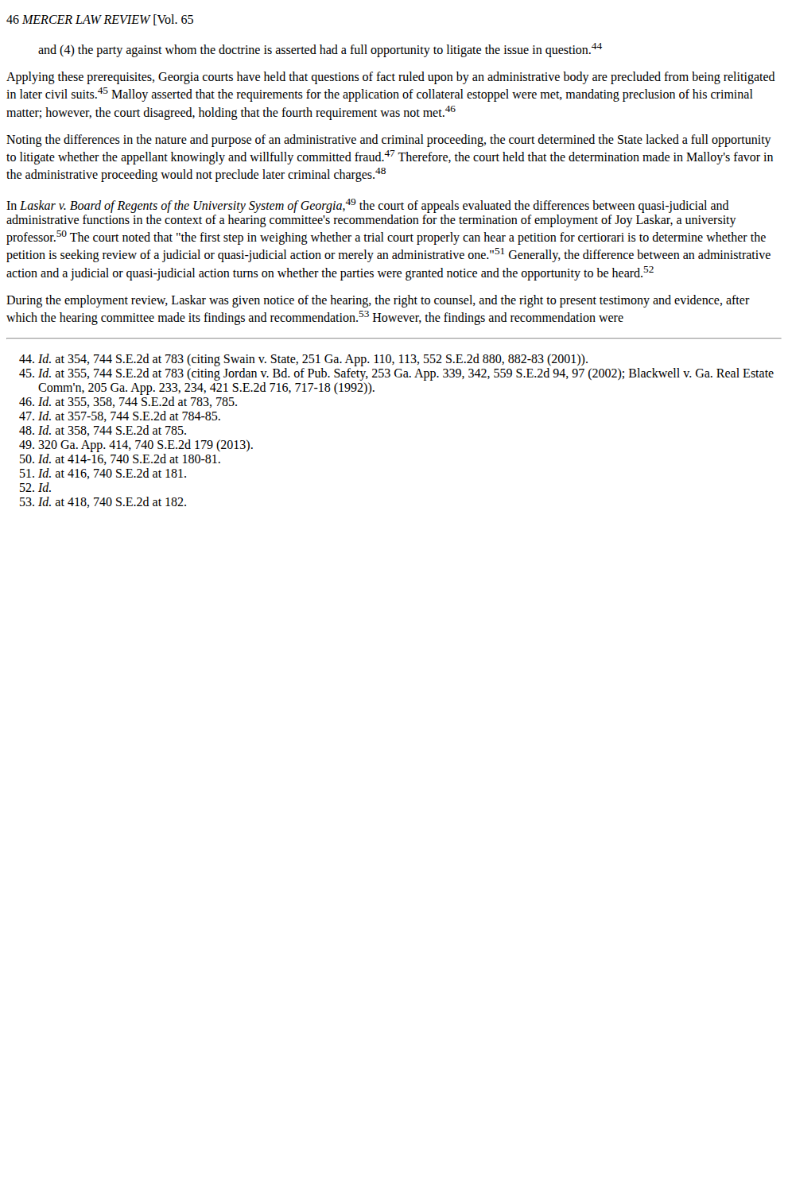46 MERCER LAW REVIEW [Vol. 65
and (4) the party against whom the doctrine is asserted had a full opportunity to litigate the issue in question.44
Applying these prerequisites, Georgia courts have held that questions of fact ruled upon by an administrative body are precluded from being relitigated in later civil suits.45 Malloy asserted that the requirements for the application of collateral estoppel were met, mandating preclusion of his criminal matter; however, the court disagreed, holding that the fourth requirement was not met.46
Noting the differences in the nature and purpose of an administrative and criminal proceeding, the court determined the State lacked a full opportunity to litigate whether the appellant knowingly and willfully committed fraud.47 Therefore, the court held that the determination made in Malloy's favor in the administrative proceeding would not preclude later criminal charges.48
In Laskar v. Board of Regents of the University System of Georgia,49 the court of appeals evaluated the differences between quasi-judicial and administrative functions in the context of a hearing committee's recommendation for the termination of employment of Joy Laskar, a university professor.50 The court noted that "the first step in weighing whether a trial court properly can hear a petition for certiorari is to determine whether the petition is seeking review of a judicial or quasi-judicial action or merely an administrative one."51 Generally, the difference between an administrative action and a judicial or quasi-judicial action turns on whether the parties were granted notice and the opportunity to be heard.52
During the employment review, Laskar was given notice of the hearing, the right to counsel, and the right to present testimony and evidence, after which the hearing committee made its findings and recommendation.53 However, the findings and recommendation were
Id. at 354, 744 S.E.2d at 783 (citing Swain v. State, 251 Ga. App. 110, 113, 552 S.E.2d 880, 882-83 (2001)).
Id. at 355, 744 S.E.2d at 783 (citing Jordan v. Bd. of Pub. Safety, 253 Ga. App. 339, 342, 559 S.E.2d 94, 97 (2002); Blackwell v. Ga. Real Estate Comm'n, 205 Ga. App. 233, 234, 421 S.E.2d 716, 717-18 (1992)).
Id. at 355, 358, 744 S.E.2d at 783, 785.
Id. at 357-58, 744 S.E.2d at 784-85.
Id. at 358, 744 S.E.2d at 785.
320 Ga. App. 414, 740 S.E.2d 179 (2013).
Id. at 414-16, 740 S.E.2d at 180-81.
Id. at 416, 740 S.E.2d at 181.
Id.
Id. at 418, 740 S.E.2d at 182.